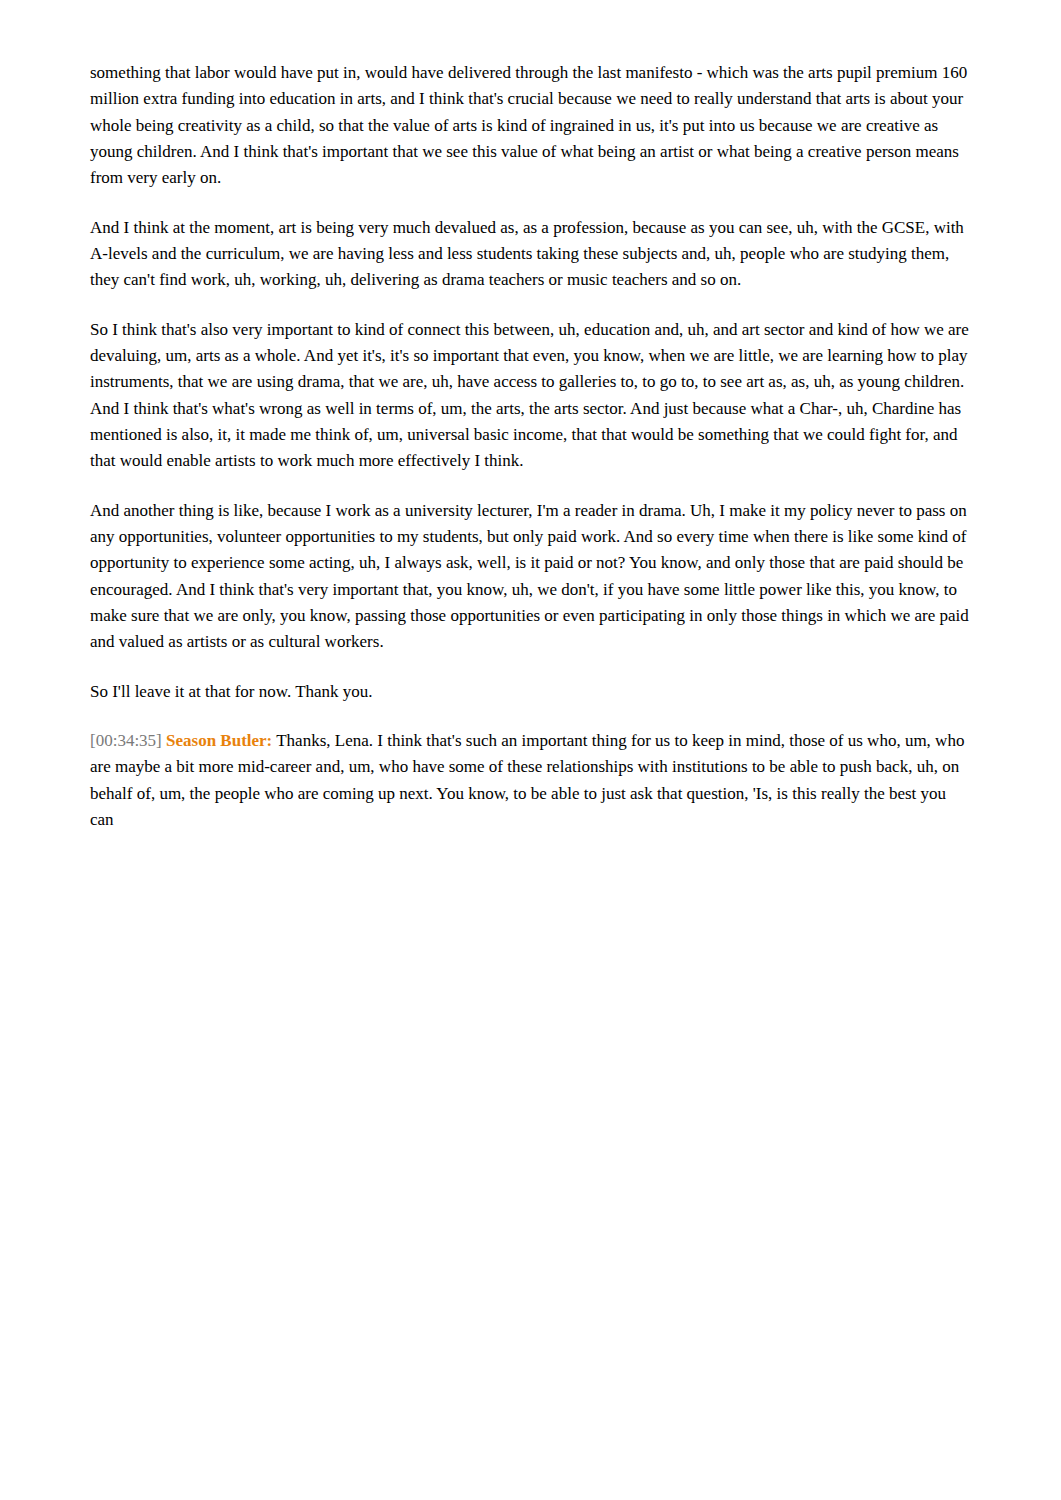something that labor would have put in, would have delivered through the last manifesto - which was the arts pupil premium 160 million extra funding into education in arts, and I think that's crucial because we need to really understand that arts is about your whole being creativity as a child, so that the value of arts is kind of ingrained in us, it's put into us because we are creative as young children. And I think that's important that we see this value of what being an artist or what being a creative person means from very early on.
And I think at the moment, art is being very much devalued as, as a profession, because as you can see, uh, with the GCSE, with A-levels and the curriculum, we are having less and less students taking these subjects and, uh, people who are studying them, they can't find work, uh, working, uh, delivering as drama teachers or music teachers and so on.
So I think that's also very important to kind of connect this between, uh, education and, uh, and art sector and kind of how we are devaluing, um, arts as a whole. And yet it's, it's so important that even, you know, when we are little, we are learning how to play instruments, that we are using drama, that we are, uh, have access to galleries to, to go to, to see art as, as, uh, as young children. And I think that's what's wrong as well in terms of, um, the arts, the arts sector. And just because what a Char-, uh, Chardine has mentioned is also, it, it made me think of, um, universal basic income, that that would be something that we could fight for, and that would enable artists to work much more effectively I think.
And another thing is like, because I work as a university lecturer, I'm a reader in drama. Uh, I make it my policy never to pass on any opportunities, volunteer opportunities to my students, but only paid work. And so every time when there is like some kind of opportunity to experience some acting, uh, I always ask, well, is it paid or not? You know, and only those that are paid should be encouraged. And I think that's very important that, you know, uh, we don't, if you have some little power like this, you know, to make sure that we are only, you know, passing those opportunities or even participating in only those things in which we are paid and valued as artists or as cultural workers.
So I'll leave it at that for now. Thank you.
[00:34:35] Season Butler: Thanks, Lena. I think that's such an important thing for us to keep in mind, those of us who, um, who are maybe a bit more mid-career and, um, who have some of these relationships with institutions to be able to push back, uh, on behalf of, um, the people who are coming up next. You know, to be able to just ask that question, 'Is, is this really the best you can